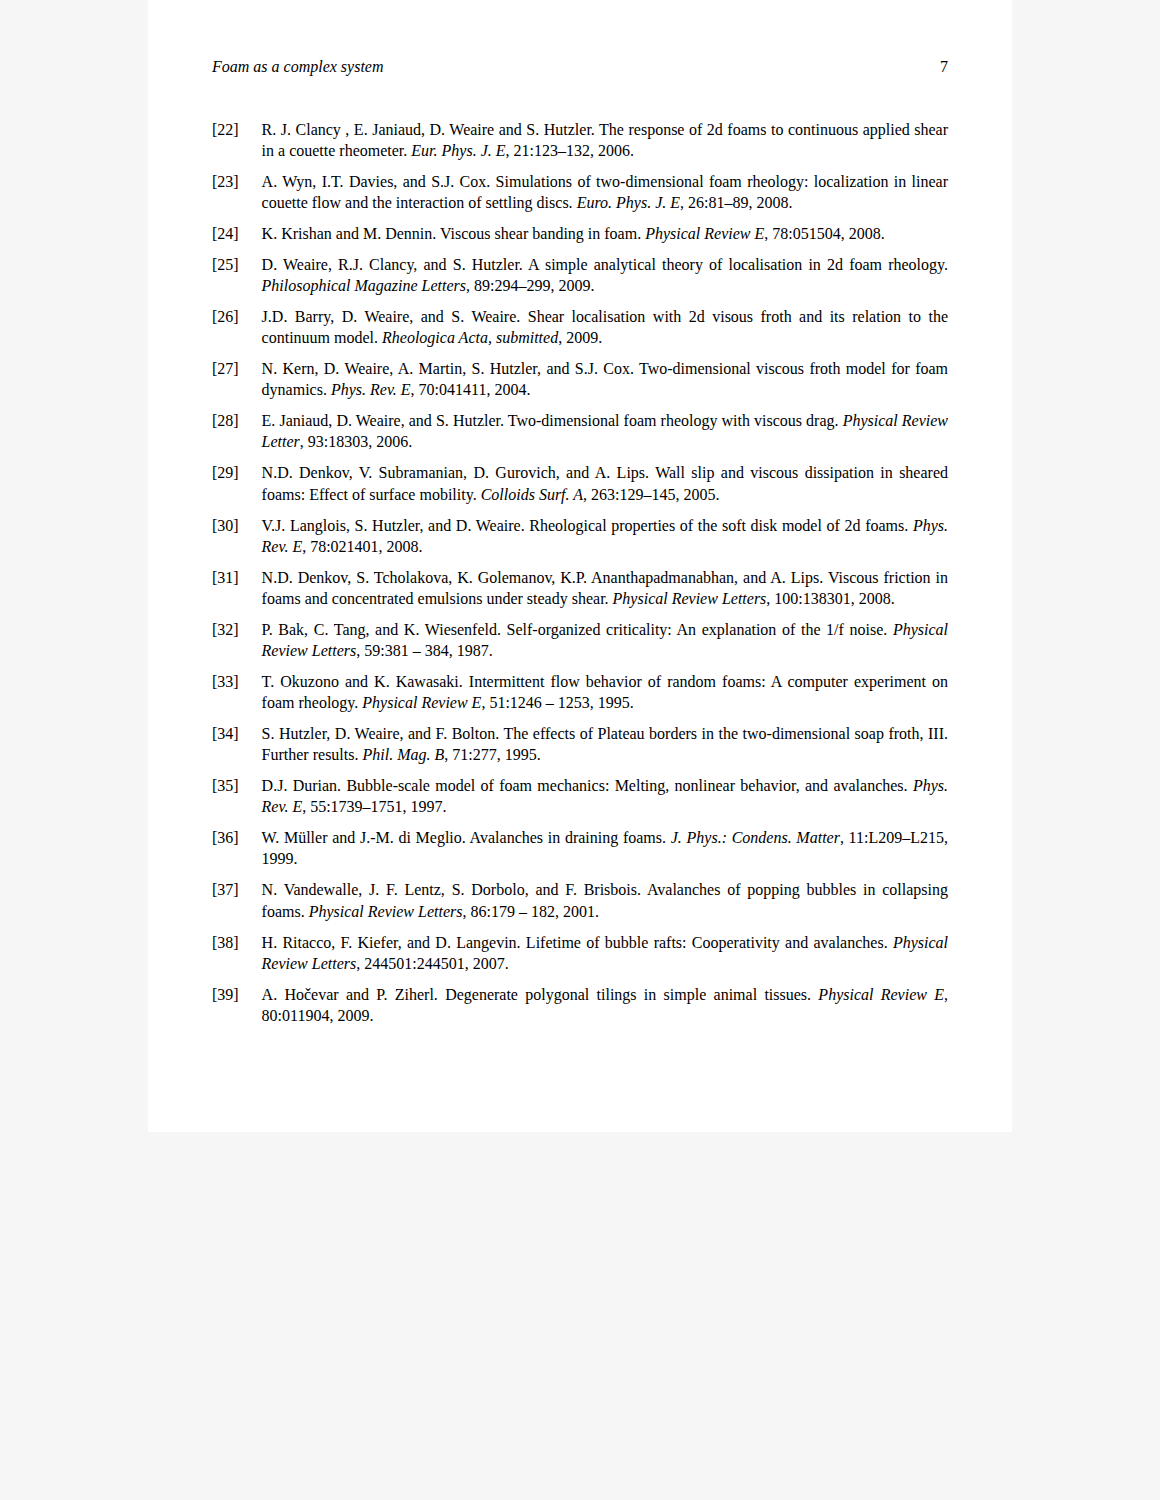Foam as a complex system 7
[22] R. J. Clancy , E. Janiaud, D. Weaire and S. Hutzler. The response of 2d foams to continuous applied shear in a couette rheometer. Eur. Phys. J. E, 21:123–132, 2006.
[23] A. Wyn, I.T. Davies, and S.J. Cox. Simulations of two-dimensional foam rheology: localization in linear couette flow and the interaction of settling discs. Euro. Phys. J. E, 26:81–89, 2008.
[24] K. Krishan and M. Dennin. Viscous shear banding in foam. Physical Review E, 78:051504, 2008.
[25] D. Weaire, R.J. Clancy, and S. Hutzler. A simple analytical theory of localisation in 2d foam rheology. Philosophical Magazine Letters, 89:294–299, 2009.
[26] J.D. Barry, D. Weaire, and S. Weaire. Shear localisation with 2d visous froth and its relation to the continuum model. Rheologica Acta, submitted, 2009.
[27] N. Kern, D. Weaire, A. Martin, S. Hutzler, and S.J. Cox. Two-dimensional viscous froth model for foam dynamics. Phys. Rev. E, 70:041411, 2004.
[28] E. Janiaud, D. Weaire, and S. Hutzler. Two-dimensional foam rheology with viscous drag. Physical Review Letter, 93:18303, 2006.
[29] N.D. Denkov, V. Subramanian, D. Gurovich, and A. Lips. Wall slip and viscous dissipation in sheared foams: Effect of surface mobility. Colloids Surf. A, 263:129–145, 2005.
[30] V.J. Langlois, S. Hutzler, and D. Weaire. Rheological properties of the soft disk model of 2d foams. Phys. Rev. E, 78:021401, 2008.
[31] N.D. Denkov, S. Tcholakova, K. Golemanov, K.P. Ananthapadmanabhan, and A. Lips. Viscous friction in foams and concentrated emulsions under steady shear. Physical Review Letters, 100:138301, 2008.
[32] P. Bak, C. Tang, and K. Wiesenfeld. Self-organized criticality: An explanation of the 1/f noise. Physical Review Letters, 59:381 – 384, 1987.
[33] T. Okuzono and K. Kawasaki. Intermittent flow behavior of random foams: A computer experiment on foam rheology. Physical Review E, 51:1246 – 1253, 1995.
[34] S. Hutzler, D. Weaire, and F. Bolton. The effects of Plateau borders in the two-dimensional soap froth, III. Further results. Phil. Mag. B, 71:277, 1995.
[35] D.J. Durian. Bubble-scale model of foam mechanics: Melting, nonlinear behavior, and avalanches. Phys. Rev. E, 55:1739–1751, 1997.
[36] W. Müller and J.-M. di Meglio. Avalanches in draining foams. J. Phys.: Condens. Matter, 11:L209–L215, 1999.
[37] N. Vandewalle, J. F. Lentz, S. Dorbolo, and F. Brisbois. Avalanches of popping bubbles in collapsing foams. Physical Review Letters, 86:179 – 182, 2001.
[38] H. Ritacco, F. Kiefer, and D. Langevin. Lifetime of bubble rafts: Cooperativity and avalanches. Physical Review Letters, 244501:244501, 2007.
[39] A. Hočevar and P. Ziherl. Degenerate polygonal tilings in simple animal tissues. Physical Review E, 80:011904, 2009.